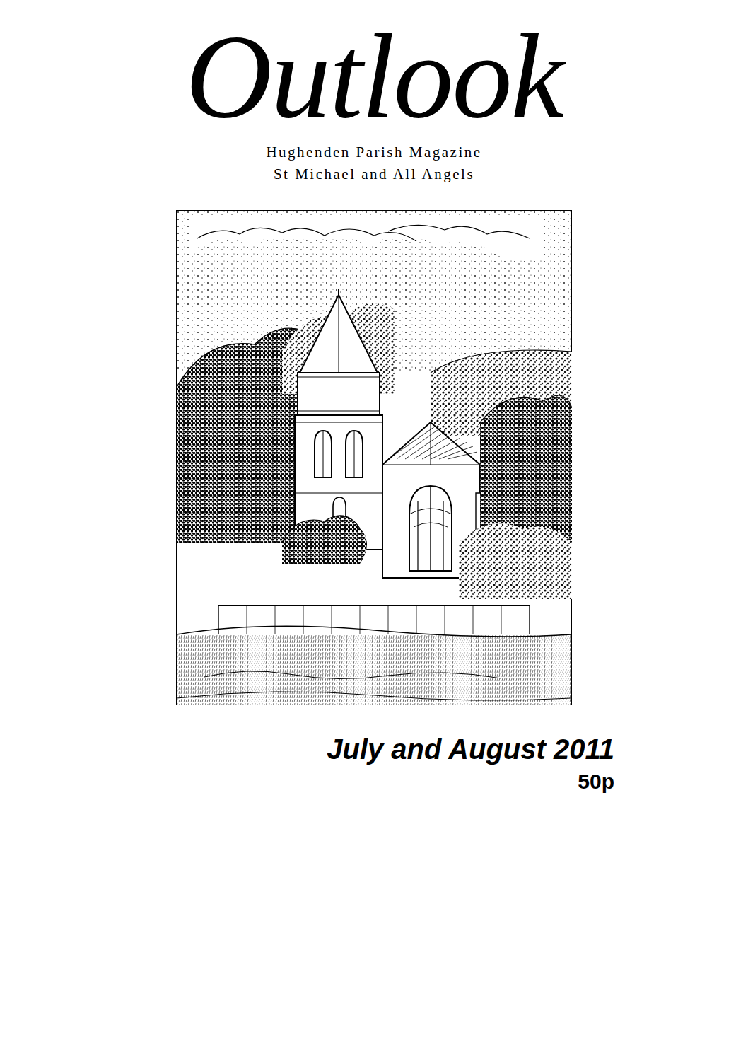Outlook
Hughenden Parish Magazine St Michael and All Angels
July and August 2011
50p